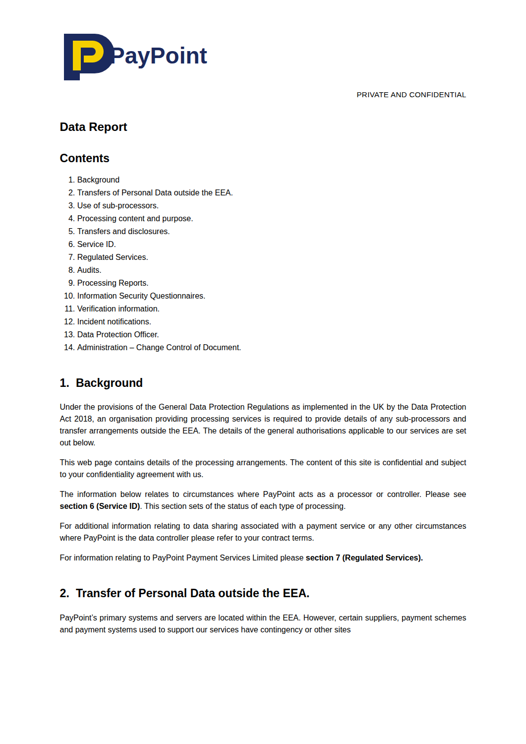PayPoint
PRIVATE AND CONFIDENTIAL
Data Report
Contents
Background
Transfers of Personal Data outside the EEA.
Use of sub-processors.
Processing content and purpose.
Transfers and disclosures.
Service ID.
Regulated Services.
Audits.
Processing Reports.
Information Security Questionnaires.
Verification information.
Incident notifications.
Data Protection Officer.
Administration – Change Control of Document.
1. Background
Under the provisions of the General Data Protection Regulations as implemented in the UK by the Data Protection Act 2018, an organisation providing processing services is required to provide details of any sub-processors and transfer arrangements outside the EEA. The details of the general authorisations applicable to our services are set out below.
This web page contains details of the processing arrangements. The content of this site is confidential and subject to your confidentiality agreement with us.
The information below relates to circumstances where PayPoint acts as a processor or controller. Please see section 6 (Service ID). This section sets of the status of each type of processing.
For additional information relating to data sharing associated with a payment service or any other circumstances where PayPoint is the data controller please refer to your contract terms.
For information relating to PayPoint Payment Services Limited please section 7 (Regulated Services).
2. Transfer of Personal Data outside the EEA.
PayPoint’s primary systems and servers are located within the EEA. However, certain suppliers, payment schemes and payment systems used to support our services have contingency or other sites